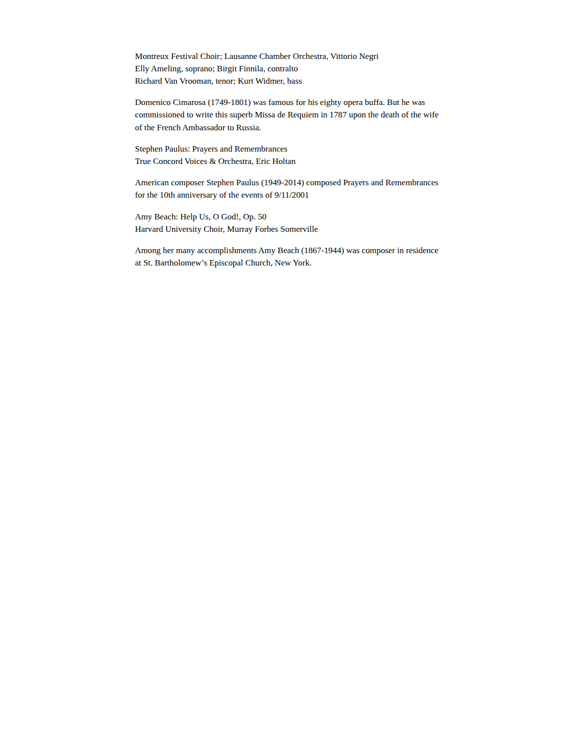Montreux Festival Choir; Lausanne Chamber Orchestra, Vittorio Negri
Elly Ameling, soprano; Birgit Finnila, contralto
Richard Van Vrooman, tenor; Kurt Widmer, bass
Domenico Cimarosa (1749-1801) was famous for his eighty opera buffa. But he was commissioned to write this superb Missa de Requiem in 1787 upon the death of the wife of the French Ambassador to Russia.
Stephen Paulus: Prayers and Remembrances
True Concord Voices & Orchestra, Eric Holtan
American composer Stephen Paulus (1949-2014) composed Prayers and Remembrances for the 10th anniversary of the events of 9/11/2001
Amy Beach: Help Us, O God!, Op. 50
Harvard University Choir, Murray Forbes Somerville
Among her many accomplishments Amy Beach (1867-1944) was composer in residence at St. Bartholomew’s Episcopal Church, New York.